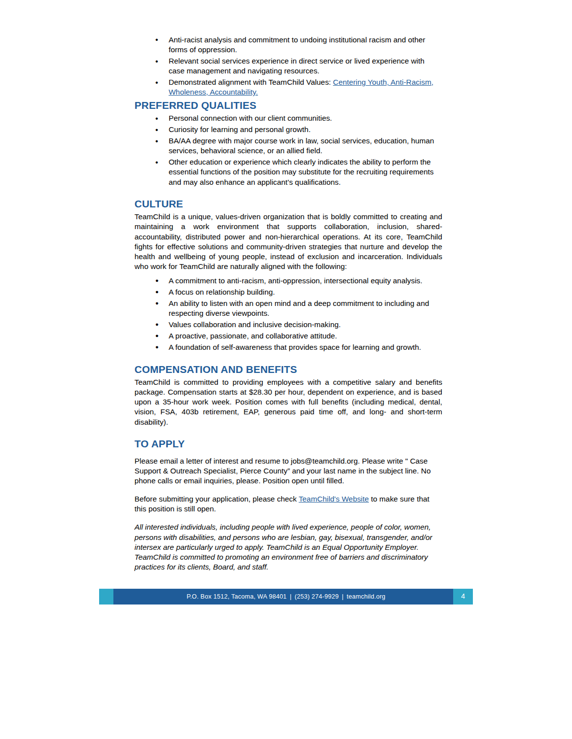Anti-racist analysis and commitment to undoing institutional racism and other forms of oppression.
Relevant social services experience in direct service or lived experience with case management and navigating resources.
Demonstrated alignment with TeamChild Values: Centering Youth, Anti-Racism, Wholeness, Accountability.
Preferred Qualities
Personal connection with our client communities.
Curiosity for learning and personal growth.
BA/AA degree with major course work in law, social services, education, human services, behavioral science, or an allied field.
Other education or experience which clearly indicates the ability to perform the essential functions of the position may substitute for the recruiting requirements and may also enhance an applicant’s qualifications.
Culture
TeamChild is a unique, values-driven organization that is boldly committed to creating and maintaining a work environment that supports collaboration, inclusion, shared-accountability, distributed power and non-hierarchical operations. At its core, TeamChild fights for effective solutions and community-driven strategies that nurture and develop the health and wellbeing of young people, instead of exclusion and incarceration. Individuals who work for TeamChild are naturally aligned with the following:
A commitment to anti-racism, anti-oppression, intersectional equity analysis.
A focus on relationship building.
An ability to listen with an open mind and a deep commitment to including and respecting diverse viewpoints.
Values collaboration and inclusive decision-making.
A proactive, passionate, and collaborative attitude.
A foundation of self-awareness that provides space for learning and growth.
Compensation and Benefits
TeamChild is committed to providing employees with a competitive salary and benefits package. Compensation starts at $28.30 per hour, dependent on experience, and is based upon a 35-hour work week. Position comes with full benefits (including medical, dental, vision, FSA, 403b retirement, EAP, generous paid time off, and long- and short-term disability).
To Apply
Please email a letter of interest and resume to jobs@teamchild.org. Please write " Case Support & Outreach Specialist, Pierce County” and your last name in the subject line. No phone calls or email inquiries, please. Position open until filled.
Before submitting your application, please check TeamChild's Website to make sure that this position is still open.
All interested individuals, including people with lived experience, people of color, women, persons with disabilities, and persons who are lesbian, gay, bisexual, transgender, and/or intersex are particularly urged to apply. TeamChild is an Equal Opportunity Employer. TeamChild is committed to promoting an environment free of barriers and discriminatory practices for its clients, Board, and staff.
P.O. Box 1512, Tacoma, WA 98401 | (253) 274-9929 | teamchild.org
4